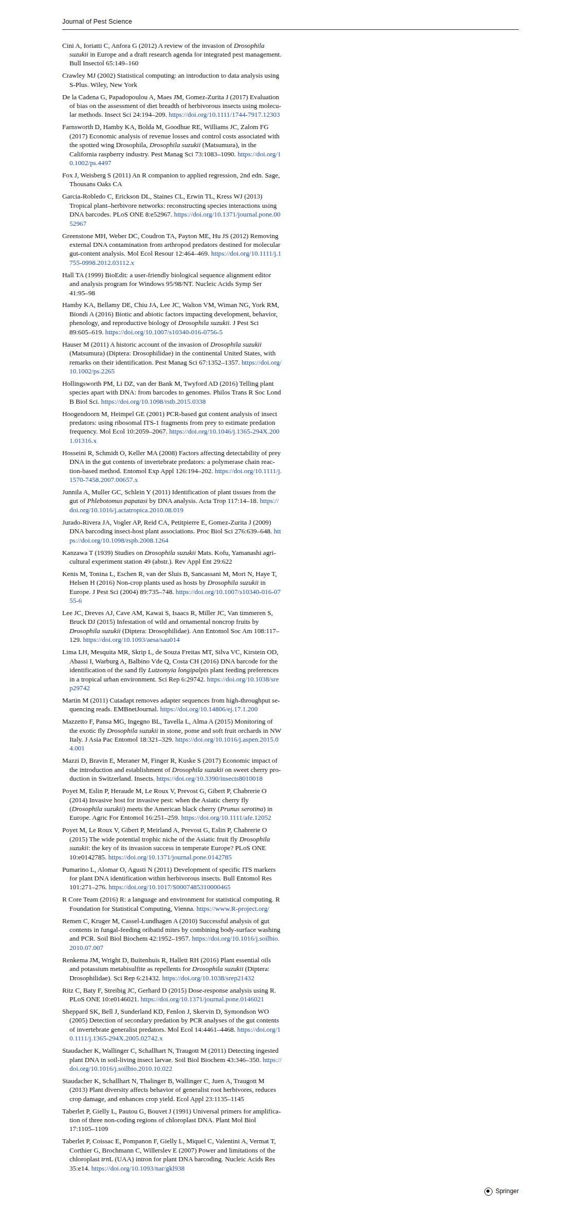Journal of Pest Science
Cini A, Ioriatti C, Anfora G (2012) A review of the invasion of Drosophila suzukii in Europe and a draft research agenda for integrated pest management. Bull Insectol 65:149–160
Crawley MJ (2002) Statistical computing: an introduction to data analysis using S-Plus. Wiley, New York
De la Cadena G, Papadopoulou A, Maes JM, Gomez-Zurita J (2017) Evaluation of bias on the assessment of diet breadth of herbivorous insects using molecular methods. Insect Sci 24:194–209. https://doi.org/10.1111/1744-7917.12303
Farnsworth D, Hamby KA, Bolda M, Goodhue RE, Williams JC, Zalom FG (2017) Economic analysis of revenue losses and control costs associated with the spotted wing Drosophila, Drosophila suzukii (Matsumura), in the California raspberry industry. Pest Manag Sci 73:1083–1090. https://doi.org/10.1002/ps.4497
Fox J, Weisberg S (2011) An R companion to applied regression, 2nd edn. Sage, Thousans Oaks CA
Garcia-Robledo C, Erickson DL, Staines CL, Erwin TL, Kress WJ (2013) Tropical plant–herbivore networks: reconstructing species interactions using DNA barcodes. PLoS ONE 8:e52967. https://doi.org/10.1371/journal.pone.0052967
Greenstone MH, Weber DC, Coudron TA, Payton ME, Hu JS (2012) Removing external DNA contamination from arthropod predators destined for molecular gut-content analysis. Mol Ecol Resour 12:464–469. https://doi.org/10.1111/j.1755-0998.2012.03112.x
Hall TA (1999) BioEdit: a user-friendly biological sequence alignment editor and analysis program for Windows 95/98/NT. Nucleic Acids Symp Ser 41:95–98
Hamby KA, Bellamy DE, Chiu JA, Lee JC, Walton VM, Wiman NG, York RM, Biondi A (2016) Biotic and abiotic factors impacting development, behavior, phenology, and reproductive biology of Drosophila suzukii. J Pest Sci 89:605–619. https://doi.org/10.1007/s10340-016-0756-5
Hauser M (2011) A historic account of the invasion of Drosophila suzukii (Matsumura) (Diptera: Drosophilidae) in the continental United States, with remarks on their identification. Pest Manag Sci 67:1352–1357. https://doi.org/10.1002/ps.2265
Hollingsworth PM, Li DZ, van der Bank M, Twyford AD (2016) Telling plant species apart with DNA: from barcodes to genomes. Philos Trans R Soc Lond B Biol Sci. https://doi.org/10.1098/rstb.2015.0338
Hoogendoorn M, Heimpel GE (2001) PCR-based gut content analysis of insect predators: using ribosomal ITS-1 fragments from prey to estimate predation frequency. Mol Ecol 10:2059–2067. https://doi.org/10.1046/j.1365-294X.2001.01316.x
Hosseini R, Schmidt O, Keller MA (2008) Factors affecting detectability of prey DNA in the gut contents of invertebrate predators: a polymerase chain reaction-based method. Entomol Exp Appl 126:194–202. https://doi.org/10.1111/j.1570-7458.2007.00657.x
Junnila A, Muller GC, Schlein Y (2011) Identification of plant tissues from the gut of Phlebotomus papatasi by DNA analysis. Acta Trop 117:14–18. https://doi.org/10.1016/j.actatropica.2010.08.019
Jurado-Rivera JA, Vogler AP, Reid CA, Petitpierre E, Gomez-Zurita J (2009) DNA barcoding insect-host plant associations. Proc Biol Sci 276:639–648. https://doi.org/10.1098/rspb.2008.1264
Kanzawa T (1939) Studies on Drosophila suzukii Mats. Kofu, Yamanashi agricultural experiment station 49 (abstr.). Rev Appl Ent 29:622
Kenis M, Tonina L, Eschen R, van der Sluis B, Sancassani M, Mori N, Haye T, Helsen H (2016) Non-crop plants used as hosts by Drosophila suzukii in Europe. J Pest Sci (2004) 89:735–748. https://doi.org/10.1007/s10340-016-0755-6
Lee JC, Dreves AJ, Cave AM, Kawai S, Isaacs R, Miller JC, Van timmeren S, Bruck DJ (2015) Infestation of wild and ornamental noncrop fruits by Drosophila suzukii (Diptera: Drosophilidae). Ann Entomol Soc Am 108:117–129. https://doi.org/10.1093/aesa/sau014
Lima LH, Mesquita MR, Skrip L, de Souza Freitas MT, Silva VC, Kirstein OD, Abassi I, Warburg A, Balbino Vde Q, Costa CH (2016) DNA barcode for the identification of the sand fly Lutzomyia longipalpis plant feeding preferences in a tropical urban environment. Sci Rep 6:29742. https://doi.org/10.1038/srep29742
Martin M (2011) Cutadapt removes adapter sequences from high-throughput sequencing reads. EMBnetJournal. https://doi.org/10.14806/ej.17.1.200
Mazzetto F, Pansa MG, Ingegno BL, Tavella L, Alma A (2015) Monitoring of the exotic fly Drosophila suzukii in stone, pome and soft fruit orchards in NW Italy. J Asia Pac Entomol 18:321–329. https://doi.org/10.1016/j.aspen.2015.04.001
Mazzi D, Bravin E, Meraner M, Finger R, Kuske S (2017) Economic impact of the introduction and establishment of Drosophila suzukii on sweet cherry production in Switzerland. Insects. https://doi.org/10.3390/insects8010018
Poyet M, Eslin P, Heraude M, Le Roux V, Prevost G, Gibert P, Chabrerie O (2014) Invasive host for invasive pest: when the Asiatic cherry fly (Drosophila suzukii) meets the American black cherry (Prunus serotina) in Europe. Agric For Entomol 16:251–259. https://doi.org/10.1111/afe.12052
Poyet M, Le Roux V, Gibert P, Meirland A, Prevost G, Eslin P, Chabrerie O (2015) The wide potential trophic niche of the Asiatic fruit fly Drosophila suzukii: the key of its invasion success in temperate Europe? PLoS ONE 10:e0142785. https://doi.org/10.1371/journal.pone.0142785
Pumarino L, Alomar O, Agusti N (2011) Development of specific ITS markers for plant DNA identification within herbivorous insects. Bull Entomol Res 101:271–276. https://doi.org/10.1017/S0007485310000465
R Core Team (2016) R: a language and environment for statistical computing. R Foundation for Statistical Computing, Vienna. https://www.R-project.org/
Remen C, Kruger M, Cassel-Lundhagen A (2010) Successful analysis of gut contents in fungal-feeding oribatid mites by combining body-surface washing and PCR. Soil Biol Biochem 42:1952–1957. https://doi.org/10.1016/j.soilbio.2010.07.007
Renkema JM, Wright D, Buitenhuis R, Hallett RH (2016) Plant essential oils and potassium metabisulfite as repellents for Drosophila suzukii (Diptera: Drosophilidae). Sci Rep 6:21432. https://doi.org/10.1038/srep21432
Ritz C, Baty F, Streibig JC, Gerhard D (2015) Dose-response analysis using R. PLoS ONE 10:e0146021. https://doi.org/10.1371/journal.pone.0146021
Sheppard SK, Bell J, Sunderland KD, Fenlon J, Skervin D, Symondson WO (2005) Detection of secondary predation by PCR analyses of the gut contents of invertebrate generalist predators. Mol Ecol 14:4461–4468. https://doi.org/10.1111/j.1365-294X.2005.02742.x
Staudacher K, Wallinger C, Schallhart N, Traugott M (2011) Detecting ingested plant DNA in soil-living insect larvae. Soil Biol Biochem 43:346–350. https://doi.org/10.1016/j.soilbio.2010.10.022
Staudacher K, Schallhart N, Thalinger B, Wallinger C, Juen A, Traugott M (2013) Plant diversity affects behavior of generalist root herbivores, reduces crop damage, and enhances crop yield. Ecol Appl 23:1135–1145
Taberlet P, Gielly L, Pautou G, Bouvet J (1991) Universal primers for amplification of three non-coding regions of chloroplast DNA. Plant Mol Biol 17:1105–1109
Taberlet P, Coissac E, Pompanon F, Gielly L, Miquel C, Valentini A, Vermat T, Corthier G, Brochmann C, Willerslev E (2007) Power and limitations of the chloroplast trn L (UAA) intron for plant DNA barcoding. Nucleic Acids Res 35:e14. https://doi.org/10.1093/nar/gkl938
Springer